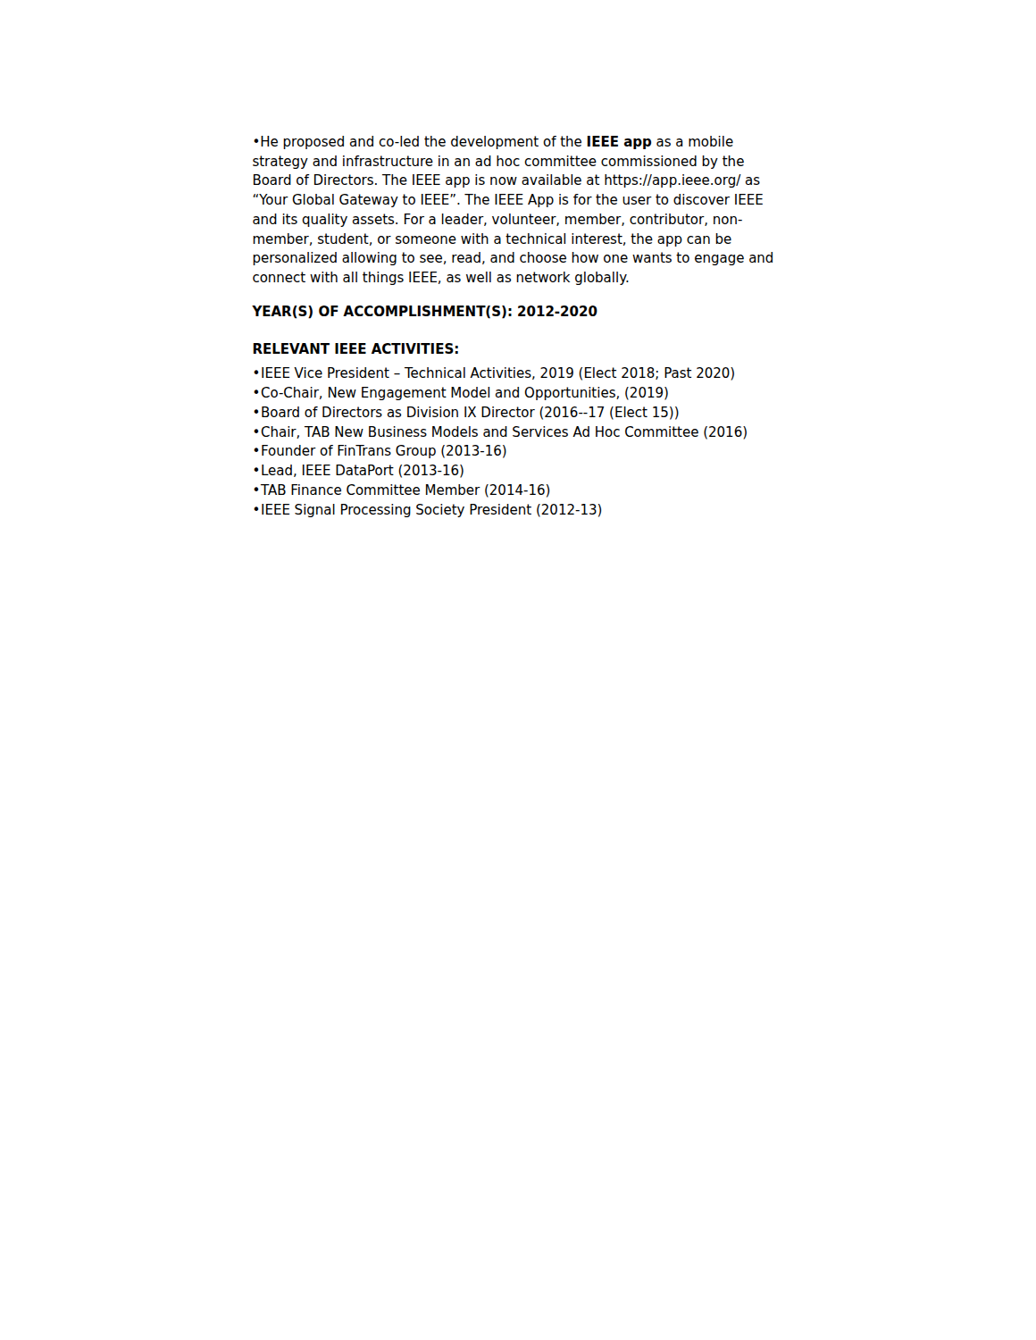He proposed and co-led the development of the IEEE app as a mobile strategy and infrastructure in an ad hoc committee commissioned by the Board of Directors. The IEEE app is now available at https://app.ieee.org/ as “Your Global Gateway to IEEE”. The IEEE App is for the user to discover IEEE and its quality assets. For a leader, volunteer, member, contributor, non-member, student, or someone with a technical interest, the app can be personalized allowing to see, read, and choose how one wants to engage and connect with all things IEEE, as well as network globally.
YEAR(S) OF ACCOMPLISHMENT(S): 2012-2020
RELEVANT IEEE ACTIVITIES:
IEEE Vice President – Technical Activities, 2019 (Elect 2018; Past 2020)
Co-Chair, New Engagement Model and Opportunities, (2019)
Board of Directors as Division IX Director (2016--17 (Elect 15))
Chair, TAB New Business Models and Services Ad Hoc Committee (2016)
Founder of FinTrans Group (2013-16)
Lead, IEEE DataPort (2013-16)
TAB Finance Committee Member (2014-16)
IEEE Signal Processing Society President (2012-13)